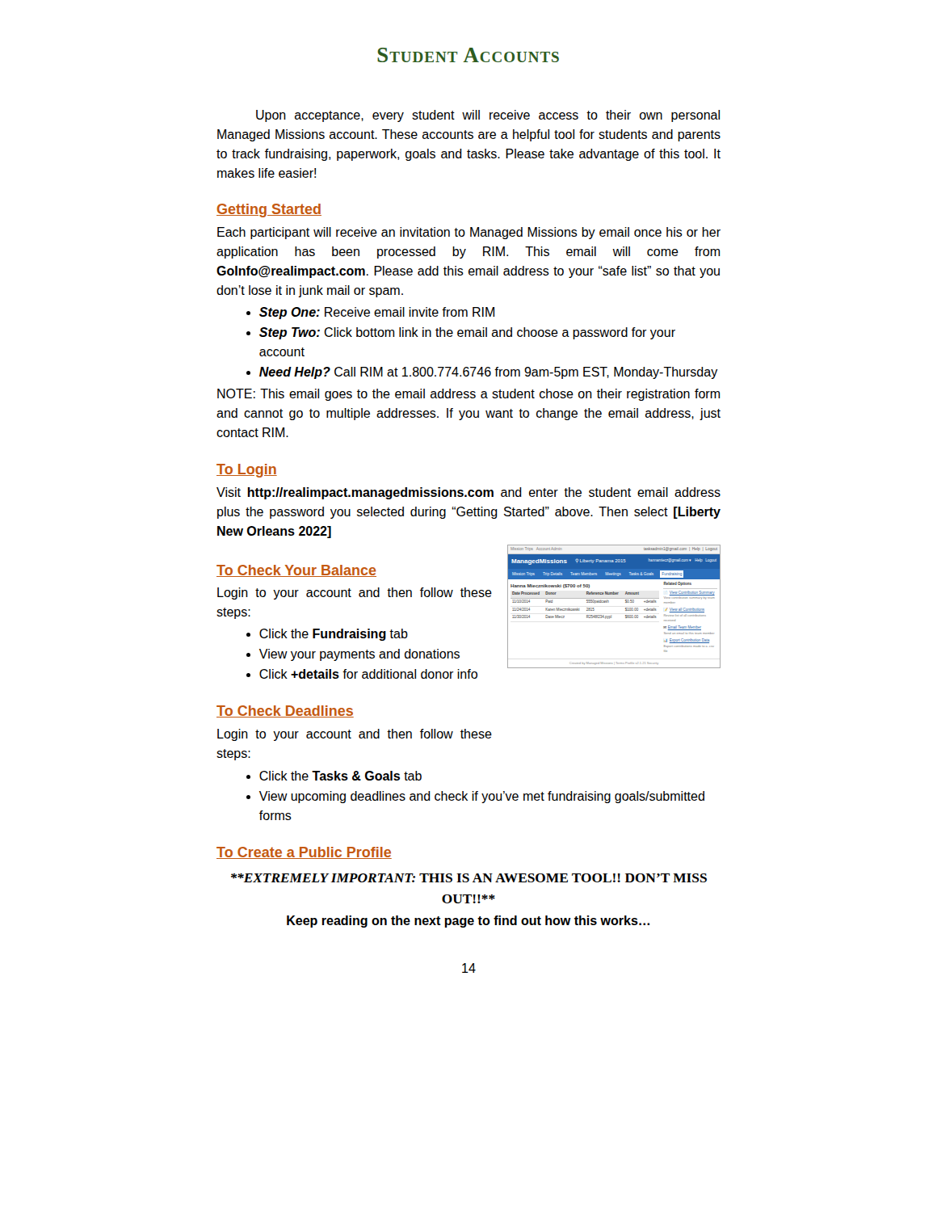Student Accounts
Upon acceptance, every student will receive access to their own personal Managed Missions account. These accounts are a helpful tool for students and parents to track fundraising, paperwork, goals and tasks. Please take advantage of this tool. It makes life easier!
Getting Started
Each participant will receive an invitation to Managed Missions by email once his or her application has been processed by RIM. This email will come from GoInfo@realimpact.com. Please add this email address to your “safe list” so that you don’t lose it in junk mail or spam.
Step One: Receive email invite from RIM
Step Two: Click bottom link in the email and choose a password for your account
Need Help? Call RIM at 1.800.774.6746 from 9am-5pm EST, Monday-Thursday
NOTE: This email goes to the email address a student chose on their registration form and cannot go to multiple addresses. If you want to change the email address, just contact RIM.
To Login
Visit http://realimpact.managedmissions.com and enter the student email address plus the password you selected during “Getting Started” above. Then select [Liberty New Orleans 2022]
Mission Trips Account Admin tasksadmin1@gmail.com | Help | Logout
ManagedMissions ⚲ Liberty Panama 2015 hannamiecz@gmail.com ▾ Help Logout
Mission Trips Trip Details Team Members Meetings Tasks & Goals Fundraising
Hanna Miecznikowski ($700 of 50)
| Date Processed | Donor | Reference Number | Amount | |
| --- | --- | --- | --- | --- |
| 11/10/2014 | Paid | 5550paidcash | $0.50 | +details |
| 11/24/2014 | Karen Miecznikowski | 2815 | $100.00 | +details |
| 11/30/2014 | Dave Miecz | R2548f234.pypl | $600.00 | +details |
Related Options
📄 View Contribution Summary
View contribution summary by team member
📝 View all Contributions
Review list of all contributions received
✉ Email Team Member
Send an email to this team member
📊 Export Contribution Data
Export contributions made to a .csv file
Created by Managed Missions | Terms Profile v2.1.21 Security
To Check Your Balance
Login to your account and then follow these steps:
Click the Fundraising tab
View your payments and donations
Click +details for additional donor info
To Check Deadlines
Login to your account and then follow these steps:
Click the Tasks & Goals tab
View upcoming deadlines and check if you’ve met fundraising goals/submitted forms
To Create a Public Profile
**EXTREMELY IMPORTANT: THIS IS AN AWESOME TOOL!! DON’T MISS OUT!!**
Keep reading on the next page to find out how this works…
14